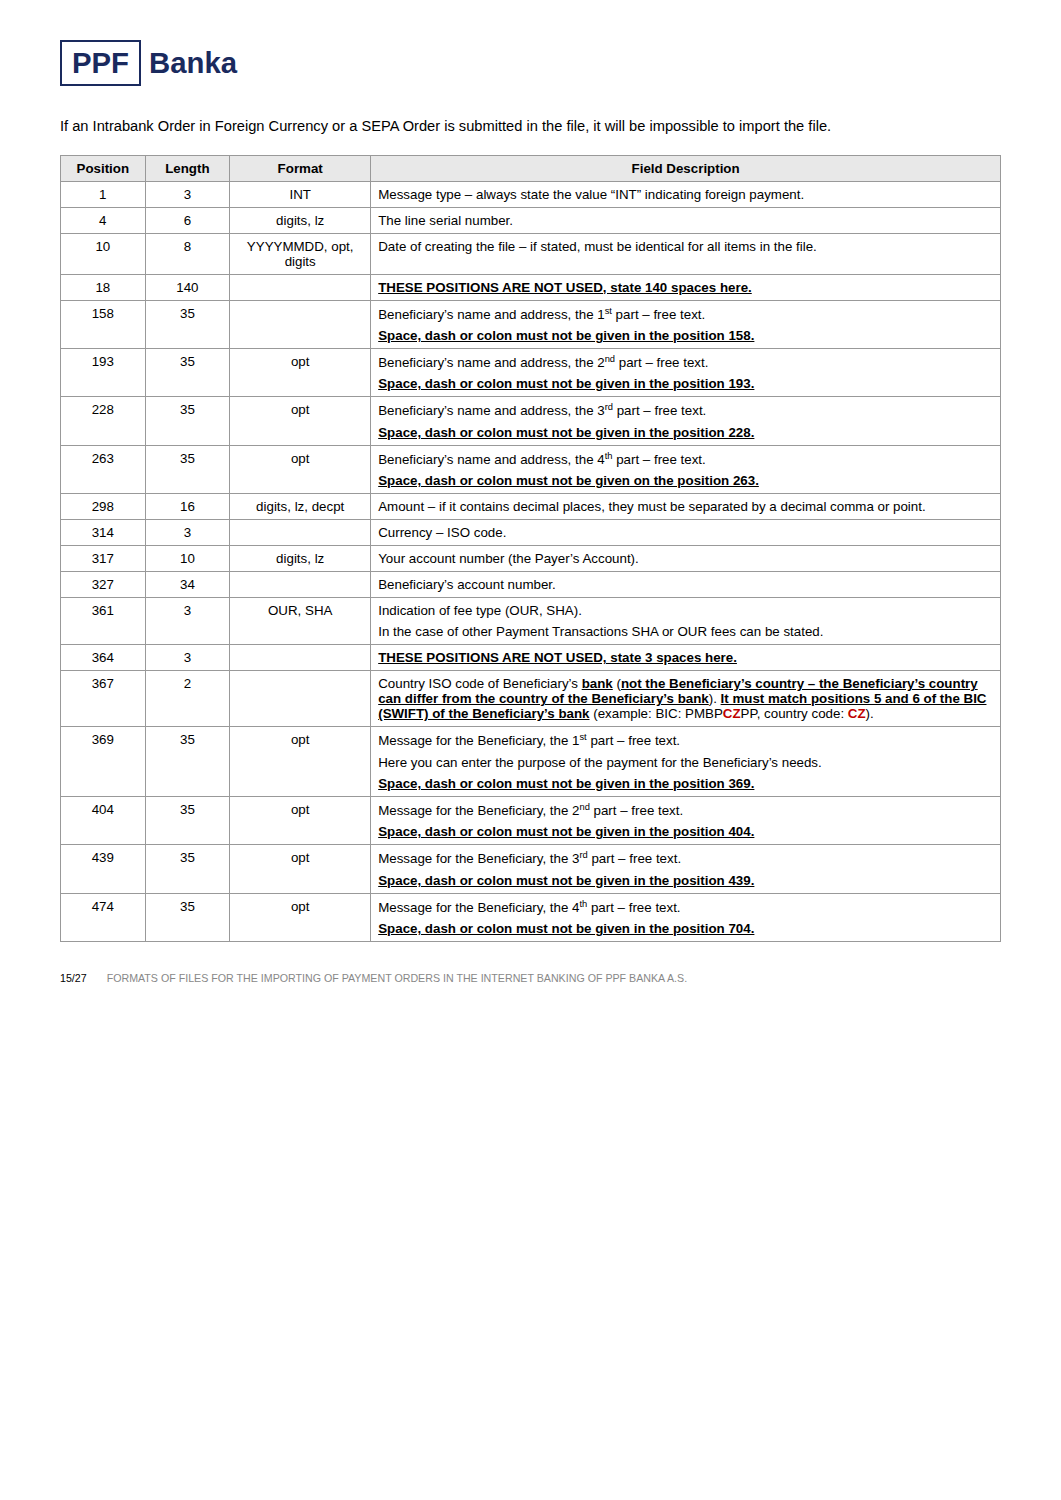PPF Banka
If an Intrabank Order in Foreign Currency or a SEPA Order is submitted in the file, it will be impossible to import the file.
| Position | Length | Format | Field Description |
| --- | --- | --- | --- |
| 1 | 3 | INT | Message type – always state the value “INT” indicating foreign payment. |
| 4 | 6 | digits, lz | The line serial number. |
| 10 | 8 | YYYYMMDD, opt, digits | Date of creating the file – if stated, must be identical for all items in the file. |
| 18 | 140 | | THESE POSITIONS ARE NOT USED, state 140 spaces here. |
| 158 | 35 | | Beneficiary’s name and address, the 1 st part – free text. Space, dash or colon must not be given in the position 158. |
| 193 | 35 | opt | Beneficiary’s name and address, the 2 nd part – free text. Space, dash or colon must not be given in the position 193. |
| 228 | 35 | opt | Beneficiary’s name and address, the 3 rd part – free text. Space, dash or colon must not be given in the position 228. |
| 263 | 35 | opt | Beneficiary’s name and address, the 4 th part – free text. Space, dash or colon must not be given on the position 263. |
| 298 | 16 | digits, lz, decpt | Amount – if it contains decimal places, they must be separated by a decimal comma or point. |
| 314 | 3 | | Currency – ISO code. |
| 317 | 10 | digits, lz | Your account number (the Payer’s Account). |
| 327 | 34 | | Beneficiary’s account number. |
| 361 | 3 | OUR, SHA | Indication of fee type (OUR, SHA). In the case of other Payment Transactions SHA or OUR fees can be stated. |
| 364 | 3 | | THESE POSITIONS ARE NOT USED, state 3 spaces here. |
| 367 | 2 | | Country ISO code of Beneficiary’s bank ( not the Beneficiary’s country – the Beneficiary’s country can differ from the country of the Beneficiary’s bank ). It must match positions 5 and 6 of the BIC (SWIFT) of the Beneficiary’s bank (example: BIC: PMBP CZ PP, country code: CZ ). |
| 369 | 35 | opt | Message for the Beneficiary, the 1 st part – free text. Here you can enter the purpose of the payment for the Beneficiary’s needs. Space, dash or colon must not be given in the position 369. |
| 404 | 35 | opt | Message for the Beneficiary, the 2 nd part – free text. Space, dash or colon must not be given in the position 404. |
| 439 | 35 | opt | Message for the Beneficiary, the 3 rd part – free text. Space, dash or colon must not be given in the position 439. |
| 474 | 35 | opt | Message for the Beneficiary, the 4 th part – free text. Space, dash or colon must not be given in the position 704. |
15/27 FORMATS OF FILES FOR THE IMPORTING OF PAYMENT ORDERS IN THE INTERNET BANKING OF PPF BANKA A.S.